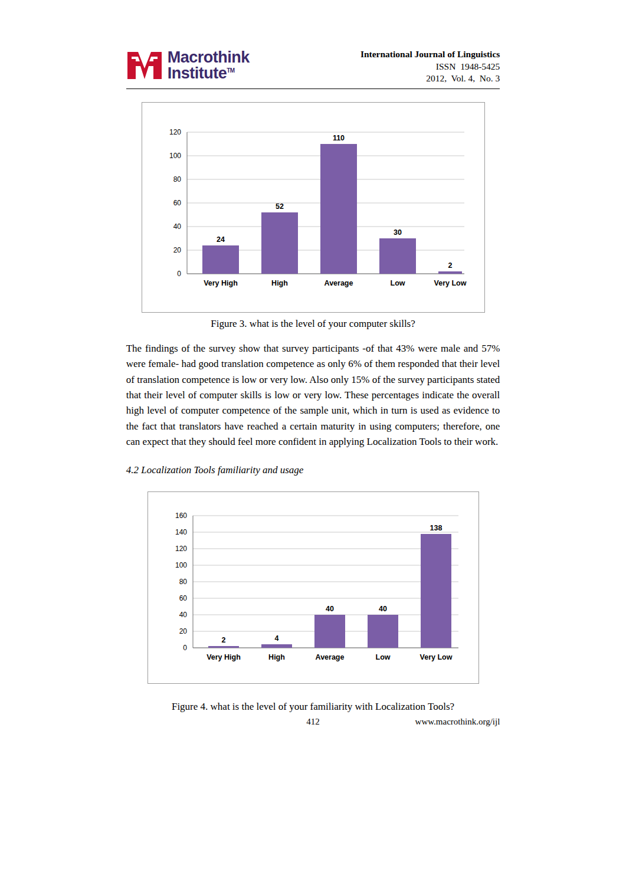Macrothink
InstituteTM
International Journal of Linguistics
ISSN 1948-5425
2012, Vol. 4, No. 3
120 100 80 60 40 20 0 24 52 110 30 2 Very High High Average Low Very Low
Figure 3. what is the level of your computer skills?
The findings of the survey show that survey participants -of that 43% were male and 57% were female- had good translation competence as only 6% of them responded that their level of translation competence is low or very low. Also only 15% of the survey participants stated that their level of computer skills is low or very low. These percentages indicate the overall high level of computer competence of the sample unit, which in turn is used as evidence to the fact that translators have reached a certain maturity in using computers; therefore, one can expect that they should feel more confident in applying Localization Tools to their work.
4.2 Localization Tools familiarity and usage
160 140 120 100 80 60 40 20 0 2 4 40 40 138 Very High High Average Low Very Low
Figure 4. what is the level of your familiarity with Localization Tools?
412 www.macrothink.org/ijl